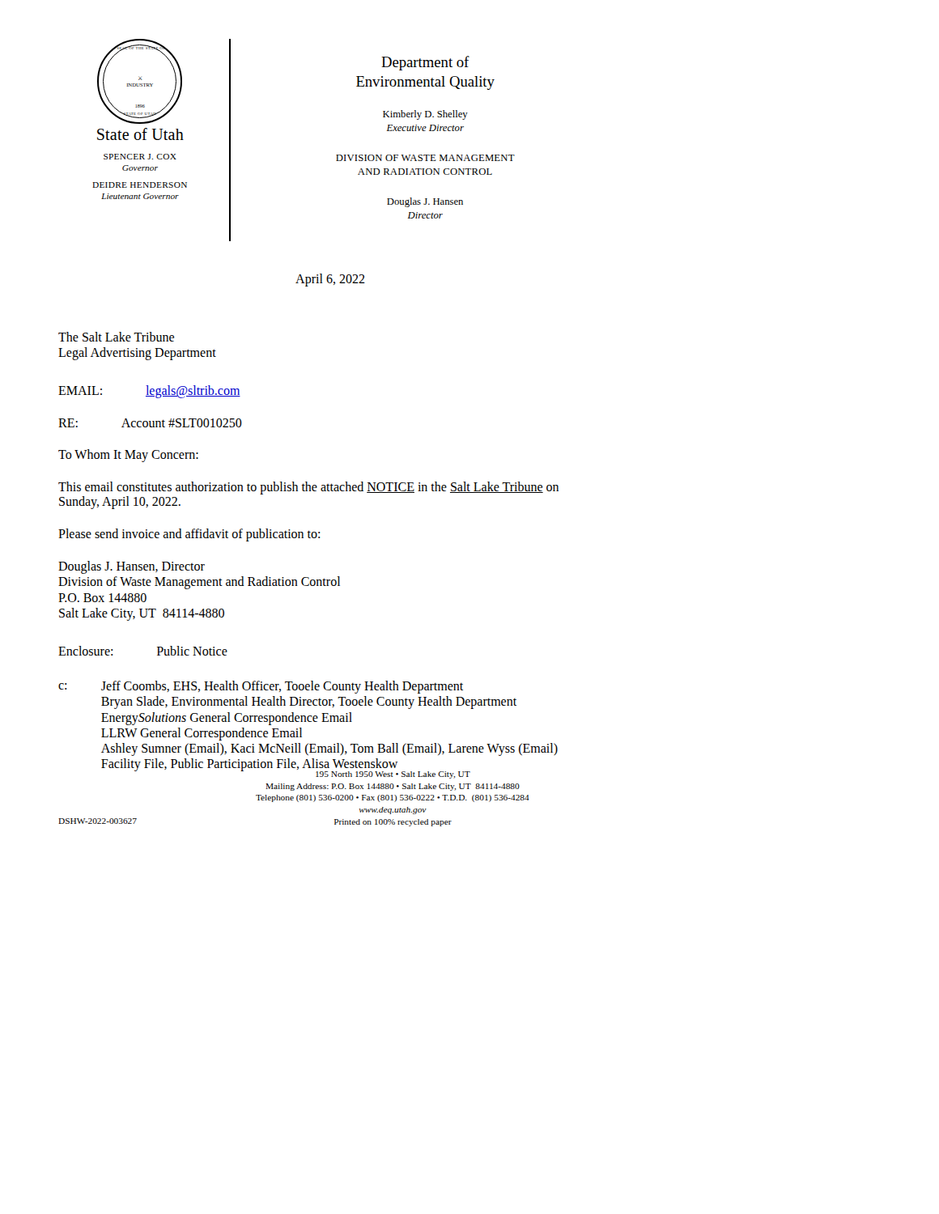GREAT SEAL OF THE STATE OF UTAH
⚔
INDUSTRY
1896
STATE OF UTAH
State of Utah
SPENCER J. COX
Governor
DEIDRE HENDERSON
Lieutenant Governor
Department of
Environmental Quality
Kimberly D. Shelley
Executive Director
DIVISION OF WASTE MANAGEMENT
AND RADIATION CONTROL
Douglas J. Hansen
Director
April 6, 2022
The Salt Lake Tribune
Legal Advertising Department
EMAIL: legals@sltrib.com
RE: Account #SLT0010250
To Whom It May Concern:
This email constitutes authorization to publish the attached NOTICE in the Salt Lake Tribune on Sunday, April 10, 2022.
Please send invoice and affidavit of publication to:
Douglas J. Hansen, Director
Division of Waste Management and Radiation Control
P.O. Box 144880
Salt Lake City, UT 84114-4880
Enclosure: Public Notice
c:
Jeff Coombs, EHS, Health Officer, Tooele County Health Department
Bryan Slade, Environmental Health Director, Tooele County Health Department
EnergySolutions General Correspondence Email
LLRW General Correspondence Email
Ashley Sumner (Email), Kaci McNeill (Email), Tom Ball (Email), Larene Wyss (Email)
Facility File, Public Participation File, Alisa Westenskow
DSHW-2022-003627
195 North 1950 West • Salt Lake City, UT
Mailing Address: P.O. Box 144880 • Salt Lake City, UT 84114-4880
Telephone (801) 536-0200 • Fax (801) 536-0222 • T.D.D. (801) 536-4284
www.deq.utah.gov
Printed on 100% recycled paper